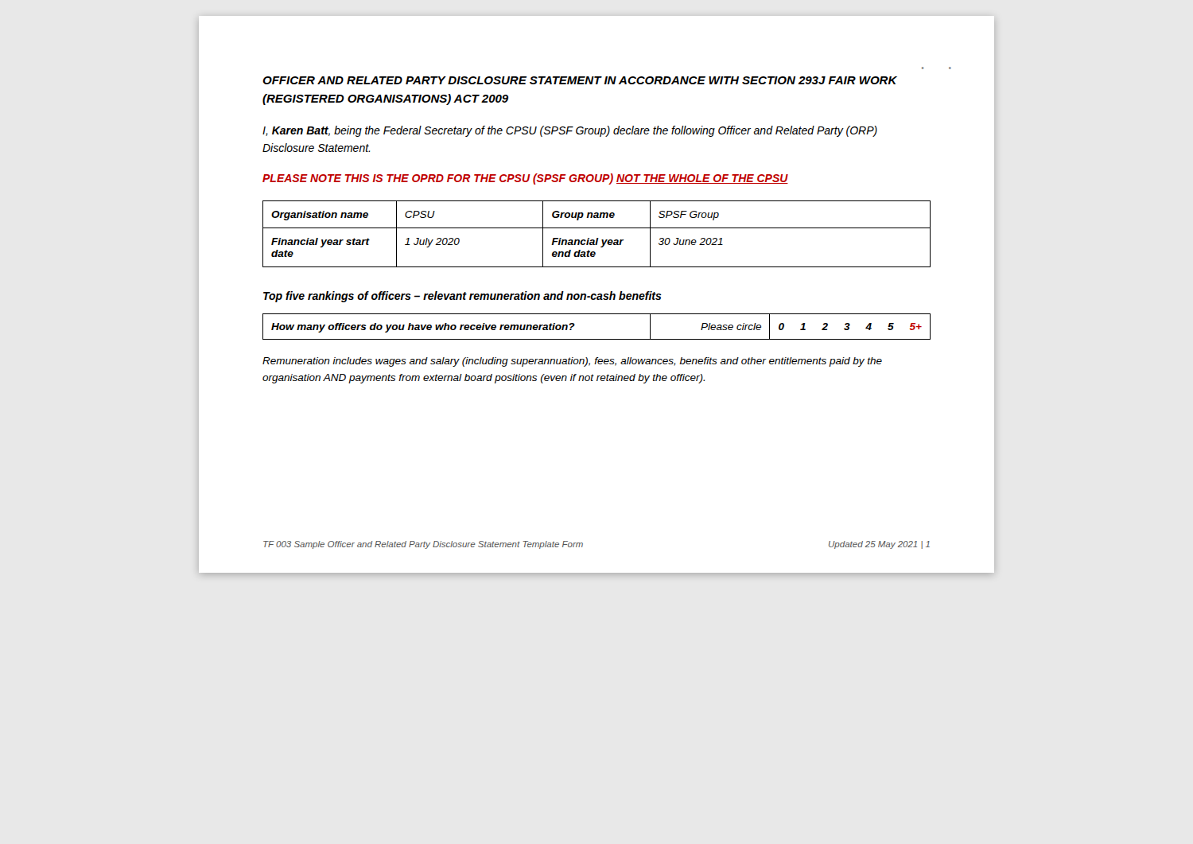• •
OFFICER AND RELATED PARTY DISCLOSURE STATEMENT IN ACCORDANCE WITH SECTION 293J FAIR WORK (REGISTERED ORGANISATIONS) ACT 2009
I, Karen Batt, being the Federal Secretary of the CPSU (SPSF Group) declare the following Officer and Related Party (ORP) Disclosure Statement.
PLEASE NOTE THIS IS THE OPRD FOR THE CPSU (SPSF GROUP) NOT THE WHOLE OF THE CPSU
| Organisation name | CPSU | Group name | SPSF Group |
| Financial year start date | 1 July 2020 | Financial year end date | 30 June 2021 |
Top five rankings of officers – relevant remuneration and non-cash benefits
| How many officers do you have who receive remuneration? | Please circle | 0 | 1 | 2 | 3 | 4 | 5 | 5+ |
Remuneration includes wages and salary (including superannuation), fees, allowances, benefits and other entitlements paid by the organisation AND payments from external board positions (even if not retained by the officer).
TF 003 Sample Officer and Related Party Disclosure Statement Template Form Updated 25 May 2021 | 1